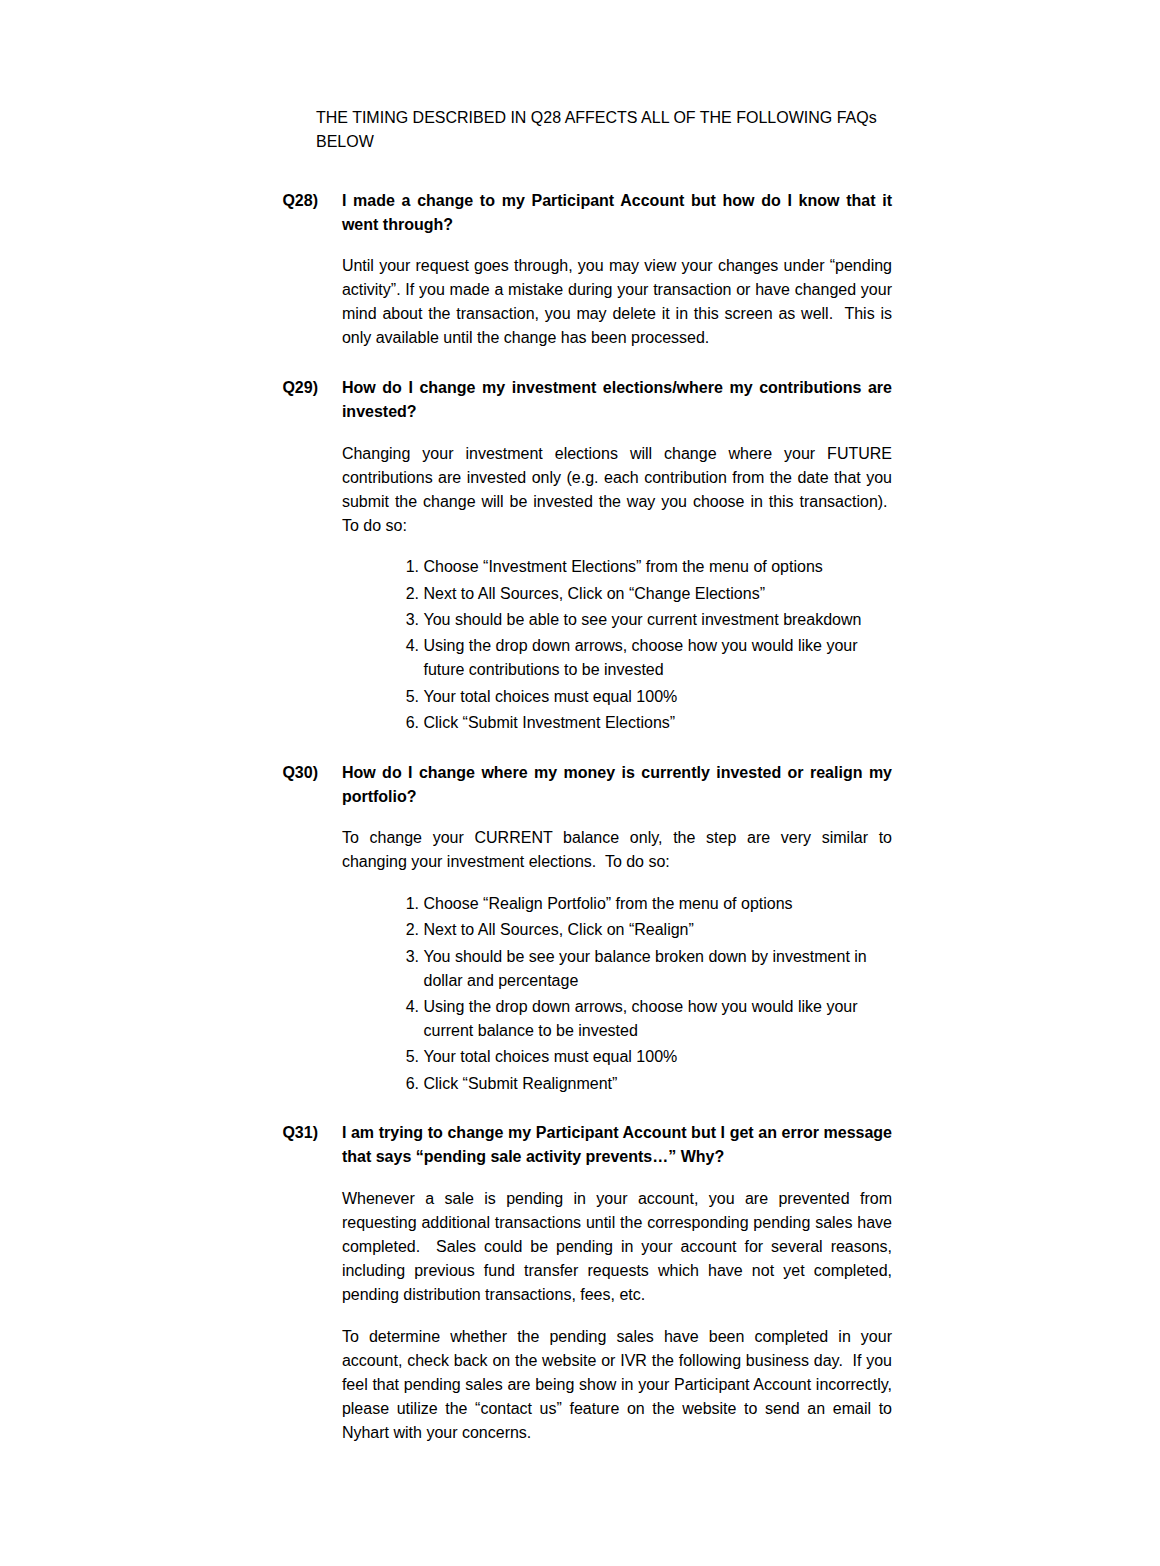THE TIMING DESCRIBED IN Q28 AFFECTS ALL OF THE FOLLOWING FAQs BELOW
Q28) I made a change to my Participant Account but how do I know that it went through?
Until your request goes through, you may view your changes under “pending activity”. If you made a mistake during your transaction or have changed your mind about the transaction, you may delete it in this screen as well. This is only available until the change has been processed.
Q29) How do I change my investment elections/where my contributions are invested?
Changing your investment elections will change where your FUTURE contributions are invested only (e.g. each contribution from the date that you submit the change will be invested the way you choose in this transaction). To do so:
Choose “Investment Elections” from the menu of options
Next to All Sources, Click on “Change Elections”
You should be able to see your current investment breakdown
Using the drop down arrows, choose how you would like your future contributions to be invested
Your total choices must equal 100%
Click “Submit Investment Elections”
Q30) How do I change where my money is currently invested or realign my portfolio?
To change your CURRENT balance only, the step are very similar to changing your investment elections. To do so:
Choose “Realign Portfolio” from the menu of options
Next to All Sources, Click on “Realign”
You should be see your balance broken down by investment in dollar and percentage
Using the drop down arrows, choose how you would like your current balance to be invested
Your total choices must equal 100%
Click “Submit Realignment”
Q31) I am trying to change my Participant Account but I get an error message that says “pending sale activity prevents…” Why?
Whenever a sale is pending in your account, you are prevented from requesting additional transactions until the corresponding pending sales have completed. Sales could be pending in your account for several reasons, including previous fund transfer requests which have not yet completed, pending distribution transactions, fees, etc.
To determine whether the pending sales have been completed in your account, check back on the website or IVR the following business day. If you feel that pending sales are being show in your Participant Account incorrectly, please utilize the “contact us” feature on the website to send an email to Nyhart with your concerns.